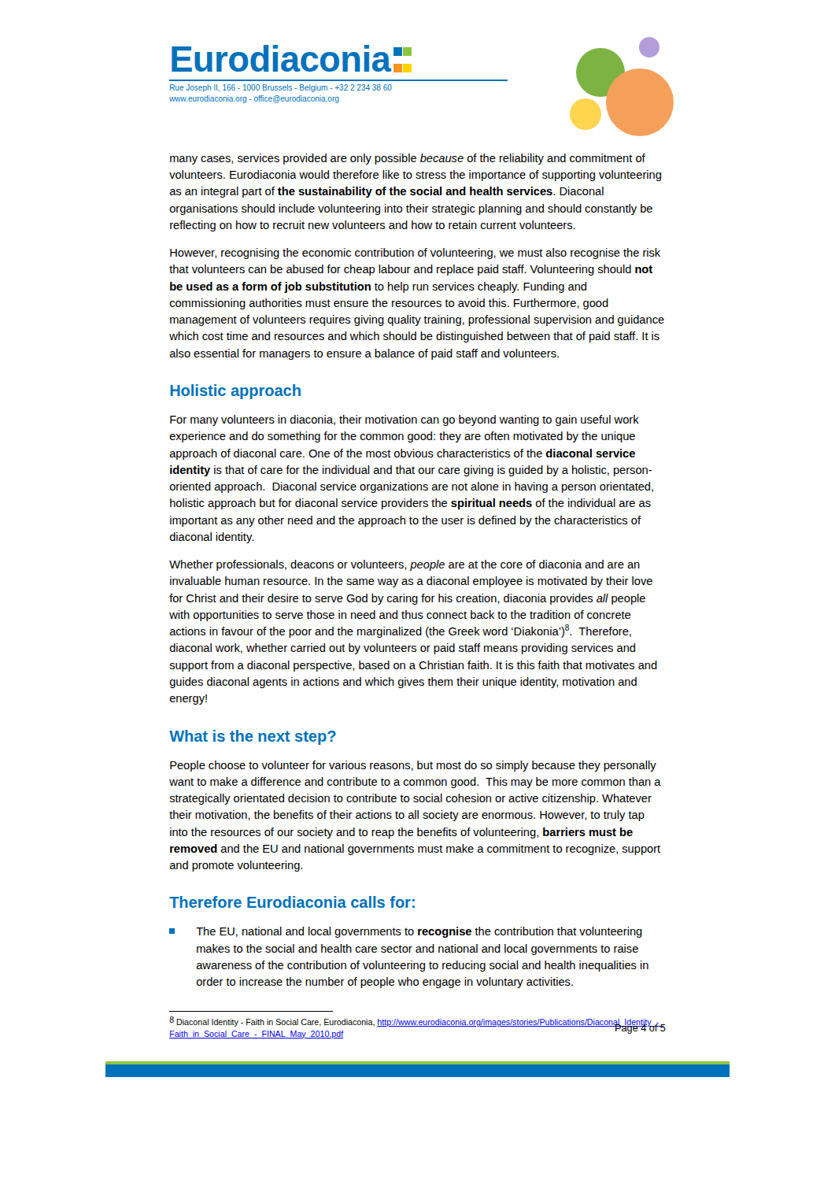Eurodiaconia
Rue Joseph II, 166 - 1000 Brussels - Belgium - +32 2 234 38 60
www.eurodiaconia.org - office@eurodiaconia.org
many cases, services provided are only possible because of the reliability and commitment of volunteers. Eurodiaconia would therefore like to stress the importance of supporting volunteering as an integral part of the sustainability of the social and health services. Diaconal organisations should include volunteering into their strategic planning and should constantly be reflecting on how to recruit new volunteers and how to retain current volunteers.
However, recognising the economic contribution of volunteering, we must also recognise the risk that volunteers can be abused for cheap labour and replace paid staff. Volunteering should not be used as a form of job substitution to help run services cheaply. Funding and commissioning authorities must ensure the resources to avoid this. Furthermore, good management of volunteers requires giving quality training, professional supervision and guidance which cost time and resources and which should be distinguished between that of paid staff. It is also essential for managers to ensure a balance of paid staff and volunteers.
Holistic approach
For many volunteers in diaconia, their motivation can go beyond wanting to gain useful work experience and do something for the common good: they are often motivated by the unique approach of diaconal care. One of the most obvious characteristics of the diaconal service identity is that of care for the individual and that our care giving is guided by a holistic, person-oriented approach. Diaconal service organizations are not alone in having a person orientated, holistic approach but for diaconal service providers the spiritual needs of the individual are as important as any other need and the approach to the user is defined by the characteristics of diaconal identity.
Whether professionals, deacons or volunteers, people are at the core of diaconia and are an invaluable human resource. In the same way as a diaconal employee is motivated by their love for Christ and their desire to serve God by caring for his creation, diaconia provides all people with opportunities to serve those in need and thus connect back to the tradition of concrete actions in favour of the poor and the marginalized (the Greek word ‘Diakonia’)8. Therefore, diaconal work, whether carried out by volunteers or paid staff means providing services and support from a diaconal perspective, based on a Christian faith. It is this faith that motivates and guides diaconal agents in actions and which gives them their unique identity, motivation and energy!
What is the next step?
People choose to volunteer for various reasons, but most do so simply because they personally want to make a difference and contribute to a common good. This may be more common than a strategically orientated decision to contribute to social cohesion or active citizenship. Whatever their motivation, the benefits of their actions to all society are enormous. However, to truly tap into the resources of our society and to reap the benefits of volunteering, barriers must be removed and the EU and national governments must make a commitment to recognize, support and promote volunteering.
Therefore Eurodiaconia calls for:
The EU, national and local governments to recognise the contribution that volunteering makes to the social and health care sector and national and local governments to raise awareness of the contribution of volunteering to reducing social and health inequalities in order to increase the number of people who engage in voluntary activities.
8 Diaconal Identity - Faith in Social Care, Eurodiaconia, http://www.eurodiaconia.org/images/stories/Publications/Diaconal_Identity_-_Faith_in_Social_Care_-_FINAL_May_2010.pdf
Page 4 of 5